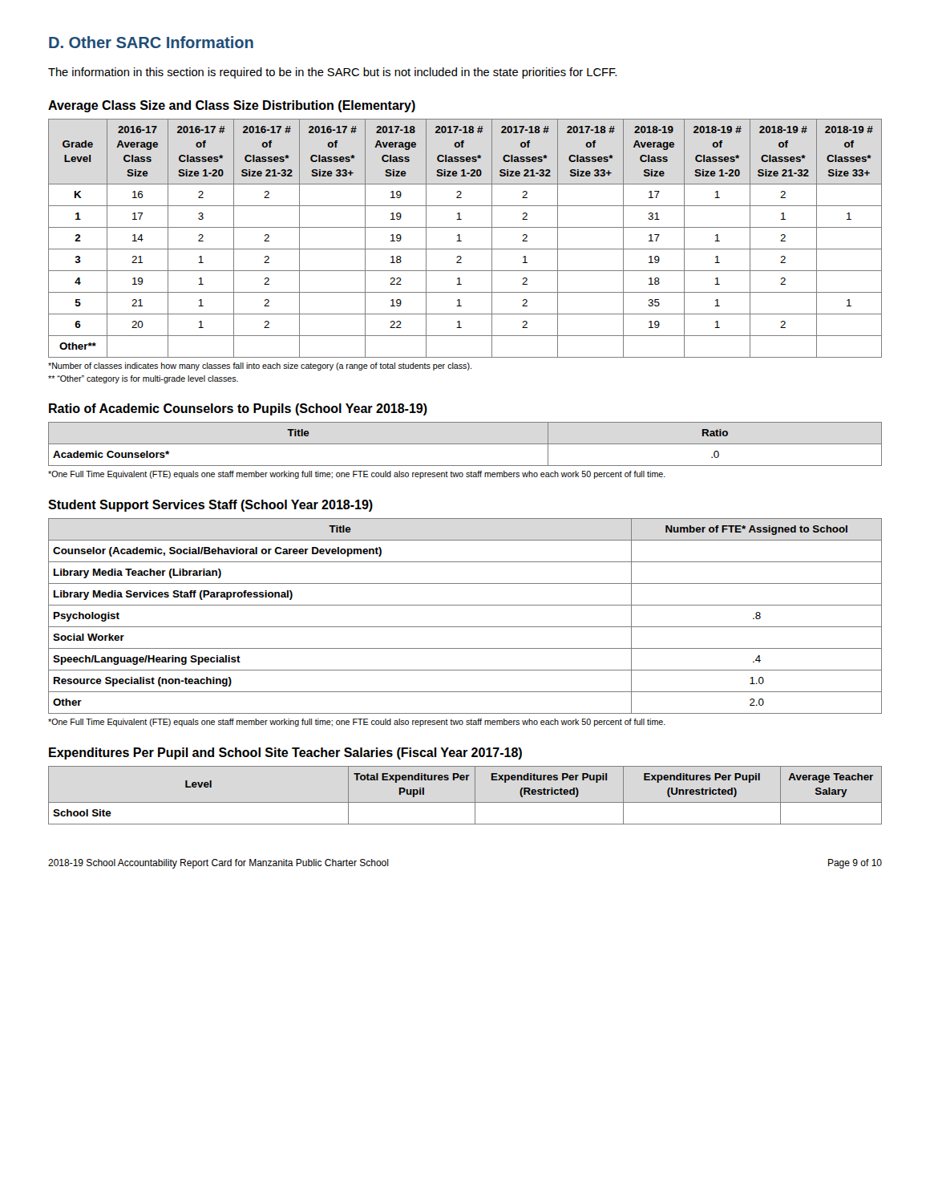D. Other SARC Information
The information in this section is required to be in the SARC but is not included in the state priorities for LCFF.
Average Class Size and Class Size Distribution (Elementary)
| Grade Level | 2016-17 Average Class Size | 2016-17 # of Classes* Size 1-20 | 2016-17 # of Classes* Size 21-32 | 2016-17 # of Classes* Size 33+ | 2017-18 Average Class Size | 2017-18 # of Classes* Size 1-20 | 2017-18 # of Classes* Size 21-32 | 2017-18 # of Classes* Size 33+ | 2018-19 Average Class Size | 2018-19 # of Classes* Size 1-20 | 2018-19 # of Classes* Size 21-32 | 2018-19 # of Classes* Size 33+ |
| --- | --- | --- | --- | --- | --- | --- | --- | --- | --- | --- | --- | --- |
| K | 16 | 2 | 2 | | 19 | 2 | 2 | | 17 | 1 | 2 | |
| 1 | 17 | 3 | | | 19 | 1 | 2 | | 31 | | 1 | 1 |
| 2 | 14 | 2 | 2 | | 19 | 1 | 2 | | 17 | 1 | 2 | |
| 3 | 21 | 1 | 2 | | 18 | 2 | 1 | | 19 | 1 | 2 | |
| 4 | 19 | 1 | 2 | | 22 | 1 | 2 | | 18 | 1 | 2 | |
| 5 | 21 | 1 | 2 | | 19 | 1 | 2 | | 35 | 1 | | 1 |
| 6 | 20 | 1 | 2 | | 22 | 1 | 2 | | 19 | 1 | 2 | |
| Other** | | | | | | | | | | | | |
*Number of classes indicates how many classes fall into each size category (a range of total students per class).
** “Other” category is for multi-grade level classes.
Ratio of Academic Counselors to Pupils (School Year 2018-19)
| Title | Ratio |
| --- | --- |
| Academic Counselors* | .0 |
*One Full Time Equivalent (FTE) equals one staff member working full time; one FTE could also represent two staff members who each work 50 percent of full time.
Student Support Services Staff (School Year 2018-19)
| Title | Number of FTE* Assigned to School |
| --- | --- |
| Counselor (Academic, Social/Behavioral or Career Development) | |
| Library Media Teacher (Librarian) | |
| Library Media Services Staff (Paraprofessional) | |
| Psychologist | .8 |
| Social Worker | |
| Speech/Language/Hearing Specialist | .4 |
| Resource Specialist (non-teaching) | 1.0 |
| Other | 2.0 |
*One Full Time Equivalent (FTE) equals one staff member working full time; one FTE could also represent two staff members who each work 50 percent of full time.
Expenditures Per Pupil and School Site Teacher Salaries (Fiscal Year 2017-18)
| Level | Total Expenditures Per Pupil | Expenditures Per Pupil (Restricted) | Expenditures Per Pupil (Unrestricted) | Average Teacher Salary |
| --- | --- | --- | --- | --- |
| School Site | | | | |
2018-19 School Accountability Report Card for Manzanita Public Charter School Page 9 of 10